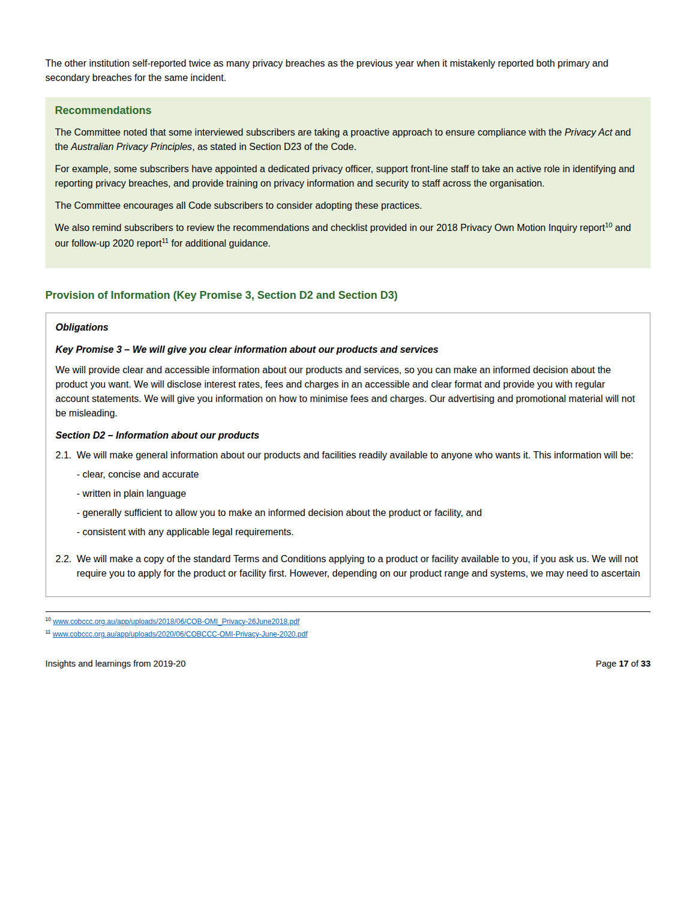The other institution self-reported twice as many privacy breaches as the previous year when it mistakenly reported both primary and secondary breaches for the same incident.
Recommendations
The Committee noted that some interviewed subscribers are taking a proactive approach to ensure compliance with the Privacy Act and the Australian Privacy Principles, as stated in Section D23 of the Code.
For example, some subscribers have appointed a dedicated privacy officer, support front-line staff to take an active role in identifying and reporting privacy breaches, and provide training on privacy information and security to staff across the organisation.
The Committee encourages all Code subscribers to consider adopting these practices.
We also remind subscribers to review the recommendations and checklist provided in our 2018 Privacy Own Motion Inquiry report10 and our follow-up 2020 report11 for additional guidance.
Provision of Information (Key Promise 3, Section D2 and Section D3)
Obligations
Key Promise 3 – We will give you clear information about our products and services
We will provide clear and accessible information about our products and services, so you can make an informed decision about the product you want. We will disclose interest rates, fees and charges in an accessible and clear format and provide you with regular account statements. We will give you information on how to minimise fees and charges. Our advertising and promotional material will not be misleading.
Section D2 – Information about our products
2.1.
We will make general information about our products and facilities readily available to anyone who wants it. This information will be:
- clear, concise and accurate
- written in plain language
- generally sufficient to allow you to make an informed decision about the product or facility, and
- consistent with any applicable legal requirements.
2.2.
We will make a copy of the standard Terms and Conditions applying to a product or facility available to you, if you ask us. We will not require you to apply for the product or facility first. However, depending on our product range and systems, we may need to ascertain
10 www.cobccc.org.au/app/uploads/2018/06/COB-OMI_Privacy-26June2018.pdf
11 www.cobccc.org.au/app/uploads/2020/06/COBCCC-OMI-Privacy-June-2020.pdf
Insights and learnings from 2019-20 Page 17 of 33